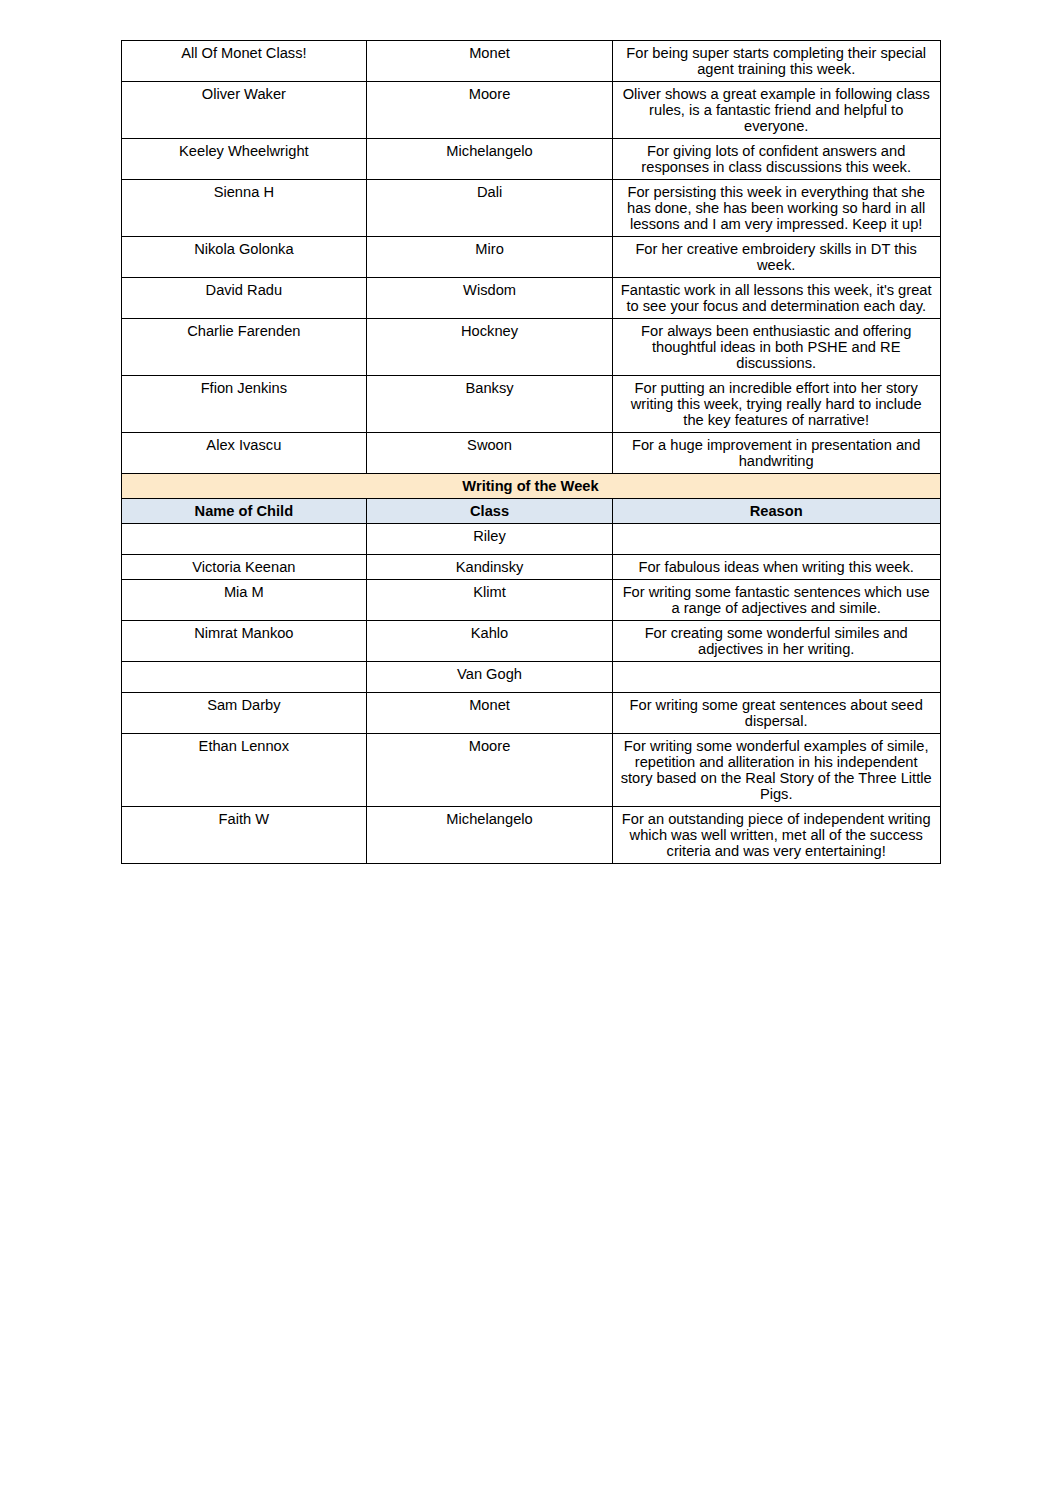| All Of Monet Class! | Monet | For being super starts completing their special agent training this week. |
| Oliver Waker | Moore | Oliver shows a great example in following class rules, is a fantastic friend and helpful to everyone. |
| Keeley Wheelwright | Michelangelo | For giving lots of confident answers and responses in class discussions this week. |
| Sienna H | Dali | For persisting this week in everything that she has done, she has been working so hard in all lessons and I am very impressed. Keep it up! |
| Nikola Golonka | Miro | For her creative embroidery skills in DT this week. |
| David Radu | Wisdom | Fantastic work in all lessons this week, it's great to see your focus and determination each day. |
| Charlie Farenden | Hockney | For always been enthusiastic and offering thoughtful ideas in both PSHE and RE discussions. |
| Ffion Jenkins | Banksy | For putting an incredible effort into her story writing this week, trying really hard to include the key features of narrative! |
| Alex Ivascu | Swoon | For a huge improvement in presentation and handwriting |
| Writing of the Week |
| Name of Child | Class | Reason |
| | Riley | |
| Victoria Keenan | Kandinsky | For fabulous ideas when writing this week. |
| Mia M | Klimt | For writing some fantastic sentences which use a range of adjectives and simile. |
| Nimrat Mankoo | Kahlo | For creating some wonderful similes and adjectives in her writing. |
| | Van Gogh | |
| Sam Darby | Monet | For writing some great sentences about seed dispersal. |
| Ethan Lennox | Moore | For writing some wonderful examples of simile, repetition and alliteration in his independent story based on the Real Story of the Three Little Pigs. |
| Faith W | Michelangelo | For an outstanding piece of independent writing which was well written, met all of the success criteria and was very entertaining! |